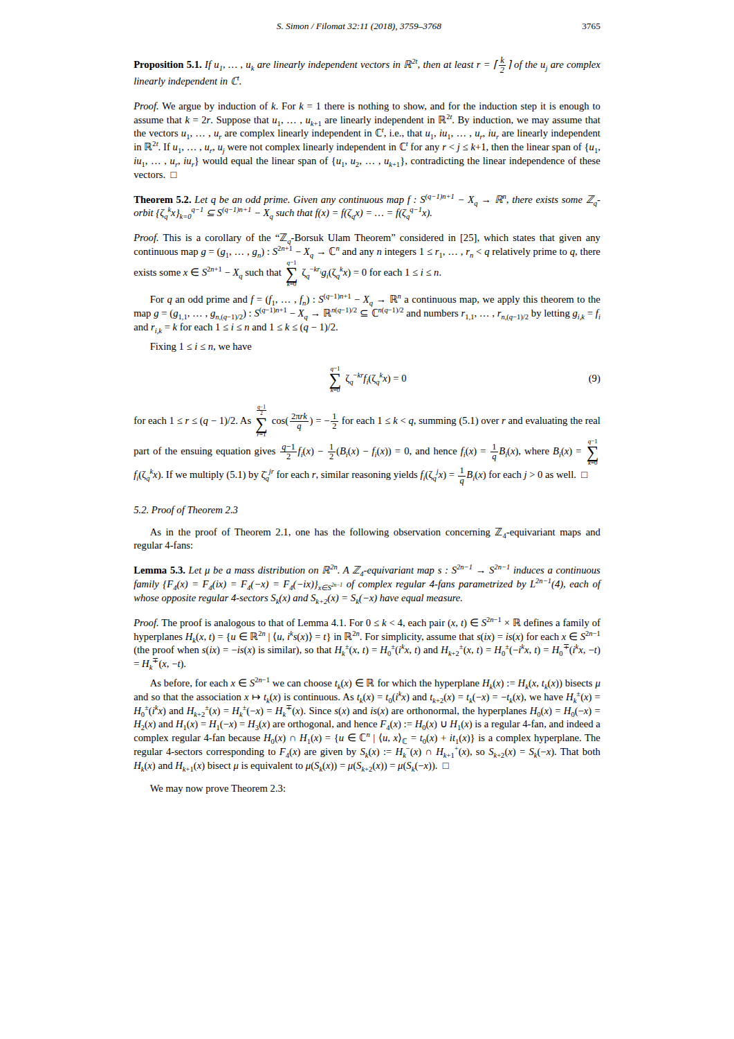S. Simon / Filomat 32:11 (2018), 3759–3768 3765
Proposition 5.1. If u1, … , uk are linearly independent vectors in ℝ2t, then at least r = ⌈k 2⌉ of the uj are complex linearly independent in ℂt.
Proof. We argue by induction of k. For k = 1 there is nothing to show, and for the induction step it is enough to assume that k = 2r. Suppose that u1, … , uk+1 are linearly independent in ℝ2t. By induction, we may assume that the vectors u1, … , ur are complex linearly independent in ℂt, i.e., that u1, iu1, … , ur, iur are linearly independent in ℝ2t. If u1, … , ur, uj were not complex linearly independent in ℂt for any r < j ≤ k+1, then the linear span of {u1, iu1, … , ur, iur} would equal the linear span of {u1, u2, … , uk+1}, contradicting the linear independence of these vectors. □
Theorem 5.2. Let q be an odd prime. Given any continuous map f : S(q−1)n+1 − Xq → ℝn, there exists some ℤq-orbit {ζqkx}k=0q−1 ⊆ S(q−1)n+1 − Xq such that f(x) = f(ζqx) = … = f(ζqq−1x).
Proof. This is a corollary of the “ℤq-Borsuk Ulam Theorem” considered in [25], which states that given any continuous map g = (g1, … , gn) : S2n+1 − Xq → ℂn and any n integers 1 ≤ r1, … , rn < q relatively prime to q, there exists some x ∈ S2n+1 − Xq such that q−1∑k=0 ζq−krigi(ζqkx) = 0 for each 1 ≤ i ≤ n.
For q an odd prime and f = (f1, … , fn) : S(q−1)n+1 − Xq → ℝn a continuous map, we apply this theorem to the map g = (g1,1, … , gn,(q−1)/2) : S(q−1)n+1 − Xq → ℝn(q−1)/2 ⊆ ℂn(q−1)/2 and numbers r1,1, … , rn,(q−1)/2 by letting gi,k = fi and ri,k = k for each 1 ≤ i ≤ n and 1 ≤ k ≤ (q − 1)/2.
Fixing 1 ≤ i ≤ n, we have
q−1∑k=0 ζq−krfi(ζqkx) = 0 (9)
for each 1 ≤ r ≤ (q − 1)/2. As q−12∑r=1 cos(2πrk q) = −12 for each 1 ≤ k < q, summing (5.1) over r and evaluating the real part of the ensuing equation gives q−12 fi(x) − 12(Bi(x) − fi(x)) = 0, and hence fi(x) = 1 q Bi(x), where Bi(x) = q−1∑k=0 fi(ζqkx). If we multiply (5.1) by ζ̄qjr for each r, similar reasoning yields fi(ζqjx) = 1 q Bi(x) for each j > 0 as well. □
5.2. Proof of Theorem 2.3
As in the proof of Theorem 2.1, one has the following observation concerning ℤ4-equivariant maps and regular 4-fans:
Lemma 5.3. Let μ be a mass distribution on ℝ2n. A ℤ4-equivariant map s : S2n−1 → S2n−1 induces a continuous family {F4(x) = F4(ix) = F4(−x) = F4(−ix)}x∈S2n−1 of complex regular 4-fans parametrized by L2n−1(4), each of whose opposite regular 4-sectors Sk(x) and Sk+2(x) = Sk(−x) have equal measure.
Proof. The proof is analogous to that of Lemma 4.1. For 0 ≤ k < 4, each pair (x, t) ∈ S2n−1 × ℝ defines a family of hyperplanes Hk(x, t) = {u ∈ ℝ2n | ⟨u, iks(x)⟩ = t} in ℝ2n. For simplicity, assume that s(ix) = is(x) for each x ∈ S2n−1 (the proof when s(ix) = −is(x) is similar), so that Hk±(x, t) = H0±(ikx, t) and Hk+2±(x, t) = H0±(−ikx, t) = H0∓(ikx, −t) = Hk∓(x, −t).
As before, for each x ∈ S2n−1 we can choose tk(x) ∈ ℝ for which the hyperplane Hk(x) := Hk(x, tk(x)) bisects μ and so that the association x ↦ tk(x) is continuous. As tk(x) = t0(ikx) and tk+2(x) = tk(−x) = −tk(x), we have Hk±(x) = H0±(ikx) and Hk+2±(x) = Hk±(−x) = Hk∓(x). Since s(x) and is(x) are orthonormal, the hyperplanes H0(x) = H0(−x) = H2(x) and H1(x) = H1(−x) = H3(x) are orthogonal, and hence F4(x) := H0(x) ∪ H1(x) is a regular 4-fan, and indeed a complex regular 4-fan because H0(x) ∩ H1(x) = {u ∈ ℂn | ⟨u, x⟩ℂ = t0(x) + it1(x)} is a complex hyperplane. The regular 4-sectors corresponding to F4(x) are given by Sk(x) := Hk−(x) ∩ Hk+1+(x), so Sk+2(x) = Sk(−x). That both Hk(x) and Hk+1(x) bisect μ is equivalent to μ(Sk(x)) = μ(Sk+2(x)) = μ(Sk(−x)). □
We may now prove Theorem 2.3: